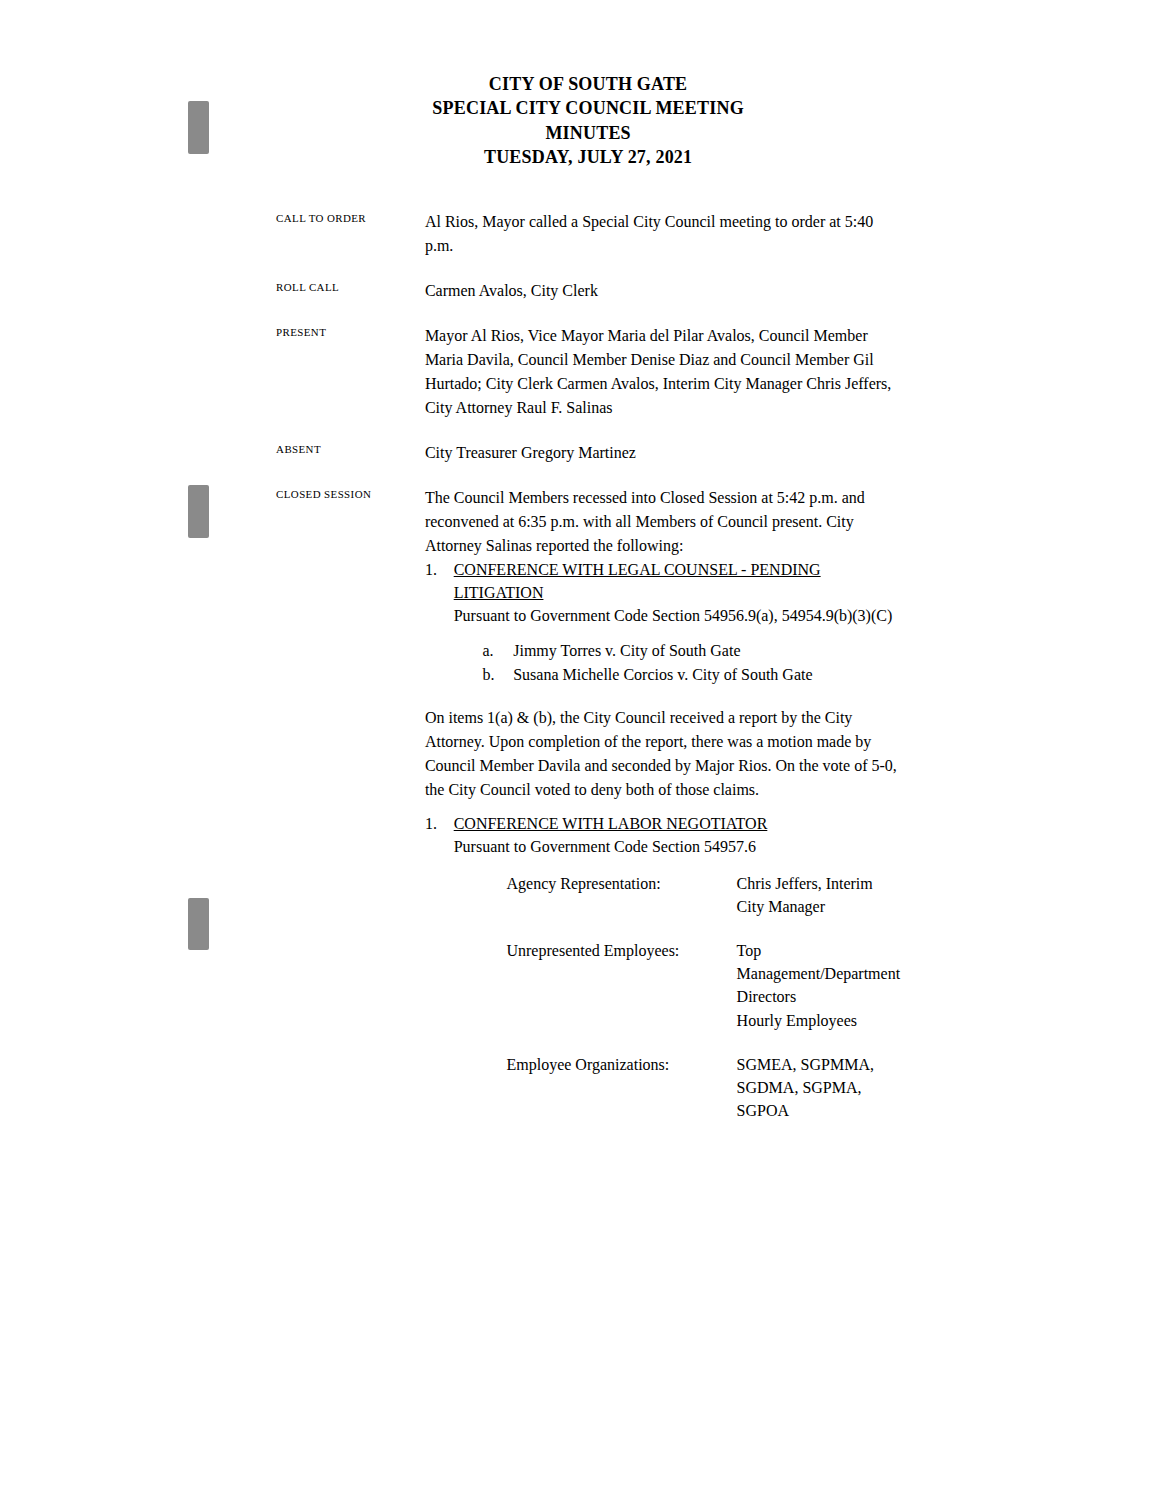CITY OF SOUTH GATE
SPECIAL CITY COUNCIL MEETING
MINUTES
TUESDAY, JULY 27, 2021
| Call to Order | Al Rios, Mayor called a Special City Council meeting to order at 5:40 p.m. |
| Roll Call | Carmen Avalos, City Clerk |
| Present | Mayor Al Rios, Vice Mayor Maria del Pilar Avalos, Council Member Maria Davila, Council Member Denise Diaz and Council Member Gil Hurtado; City Clerk Carmen Avalos, Interim City Manager Chris Jeffers, City Attorney Raul F. Salinas |
| Absent | City Treasurer Gregory Martinez |
| Closed Session | The Council Members recessed into Closed Session at 5:42 p.m. and reconvened at 6:35 p.m. with all Members of Council present. City Attorney Salinas reported the following: CONFERENCE WITH LEGAL COUNSEL - PENDING LITIGATION Pursuant to Government Code Section 54956.9(a), 54954.9(b)(3)(C) Jimmy Torres v. City of South Gate Susana Michelle Corcios v. City of South Gate On items 1(a) & (b), the City Council received a report by the City Attorney. Upon completion of the report, there was a motion made by Council Member Davila and seconded by Major Rios. On the vote of 5-0, the City Council voted to deny both of those claims. CONFERENCE WITH LABOR NEGOTIATOR Pursuant to Government Code Section 54957.6 / Agency Representation: / Chris Jeffers, Interim City Manager / / Unrepresented Employees: / Top Management/Department Directors Hourly Employees / / Employee Organizations: / SGMEA, SGPMMA, SGDMA, SGPMA, SGPOA / |